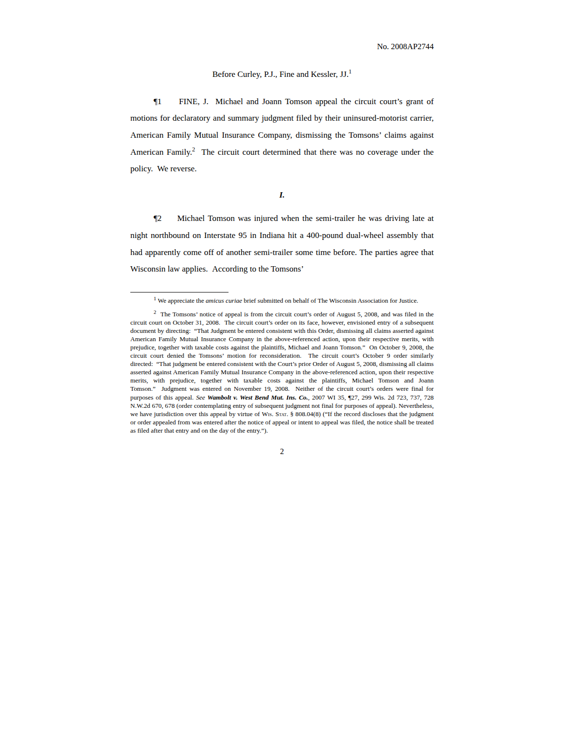No. 2008AP2744
Before Curley, P.J., Fine and Kessler, JJ.1
¶1 FINE, J. Michael and Joann Tomson appeal the circuit court’s grant of motions for declaratory and summary judgment filed by their uninsured-motorist carrier, American Family Mutual Insurance Company, dismissing the Tomsons’ claims against American Family.2 The circuit court determined that there was no coverage under the policy. We reverse.
I.
¶2 Michael Tomson was injured when the semi-trailer he was driving late at night northbound on Interstate 95 in Indiana hit a 400-pound dual-wheel assembly that had apparently come off of another semi-trailer some time before. The parties agree that Wisconsin law applies. According to the Tomsons’
1 We appreciate the amicus curiae brief submitted on behalf of The Wisconsin Association for Justice.
2 The Tomsons’ notice of appeal is from the circuit court’s order of August 5, 2008, and was filed in the circuit court on October 31, 2008. The circuit court’s order on its face, however, envisioned entry of a subsequent document by directing: “That Judgment be entered consistent with this Order, dismissing all claims asserted against American Family Mutual Insurance Company in the above-referenced action, upon their respective merits, with prejudice, together with taxable costs against the plaintiffs, Michael and Joann Tomson.” On October 9, 2008, the circuit court denied the Tomsons’ motion for reconsideration. The circuit court’s October 9 order similarly directed: “That judgment be entered consistent with the Court’s prior Order of August 5, 2008, dismissing all claims asserted against American Family Mutual Insurance Company in the above-referenced action, upon their respective merits, with prejudice, together with taxable costs against the plaintiffs, Michael Tomson and Joann Tomson.” Judgment was entered on November 19, 2008. Neither of the circuit court’s orders were final for purposes of this appeal. See Wambolt v. West Bend Mut. Ins. Co., 2007 WI 35, ¶27, 299 Wis. 2d 723, 737, 728 N.W.2d 670, 678 (order contemplating entry of subsequent judgment not final for purposes of appeal). Nevertheless, we have jurisdiction over this appeal by virtue of Wis. Stat. § 808.04(8) (“If the record discloses that the judgment or order appealed from was entered after the notice of appeal or intent to appeal was filed, the notice shall be treated as filed after that entry and on the day of the entry.”).
2